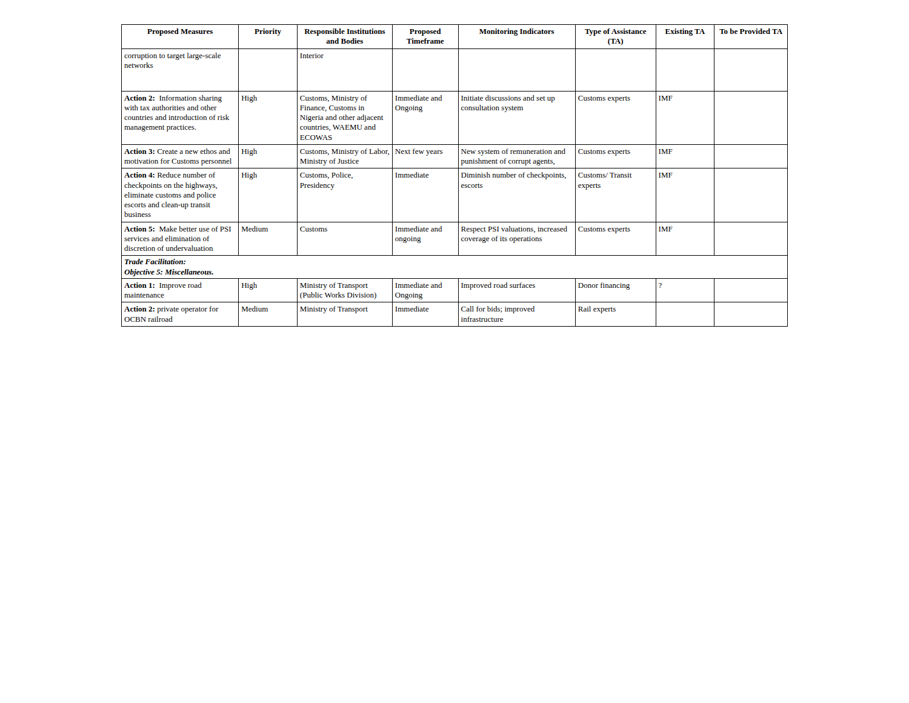| Proposed Measures | Priority | Responsible Institutions and Bodies | Proposed Timeframe | Monitoring Indicators | Type of Assistance (TA) | Existing TA | To be Provided TA |
| --- | --- | --- | --- | --- | --- | --- | --- |
| corruption to target large-scale networks | | Interior | | | | | |
| Action 2: Information sharing with tax authorities and other countries and introduction of risk management practices. | High | Customs, Ministry of Finance, Customs in Nigeria and other adjacent countries, WAEMU and ECOWAS | Immediate and Ongoing | Initiate discussions and set up consultation system | Customs experts | IMF | |
| Action 3: Create a new ethos and motivation for Customs personnel | High | Customs, Ministry of Labor, Ministry of Justice | Next few years | New system of remuneration and punishment of corrupt agents, | Customs experts | IMF | |
| Action 4: Reduce number of checkpoints on the highways, eliminate customs and police escorts and clean-up transit business | High | Customs, Police, Presidency | Immediate | Diminish number of checkpoints, escorts | Customs/ Transit experts | IMF | |
| Action 5: Make better use of PSI services and elimination of discretion of undervaluation | Medium | Customs | Immediate and ongoing | Respect PSI valuations, increased coverage of its operations | Customs experts | IMF | |
| Trade Facilitation: Objective 5: Miscellaneous. |
| Action 1: Improve road maintenance | High | Ministry of Transport (Public Works Division) | Immediate and Ongoing | Improved road surfaces | Donor financing | ? | |
| Action 2: private operator for OCBN railroad | Medium | Ministry of Transport | Immediate | Call for bids; improved infrastructure | Rail experts | | |